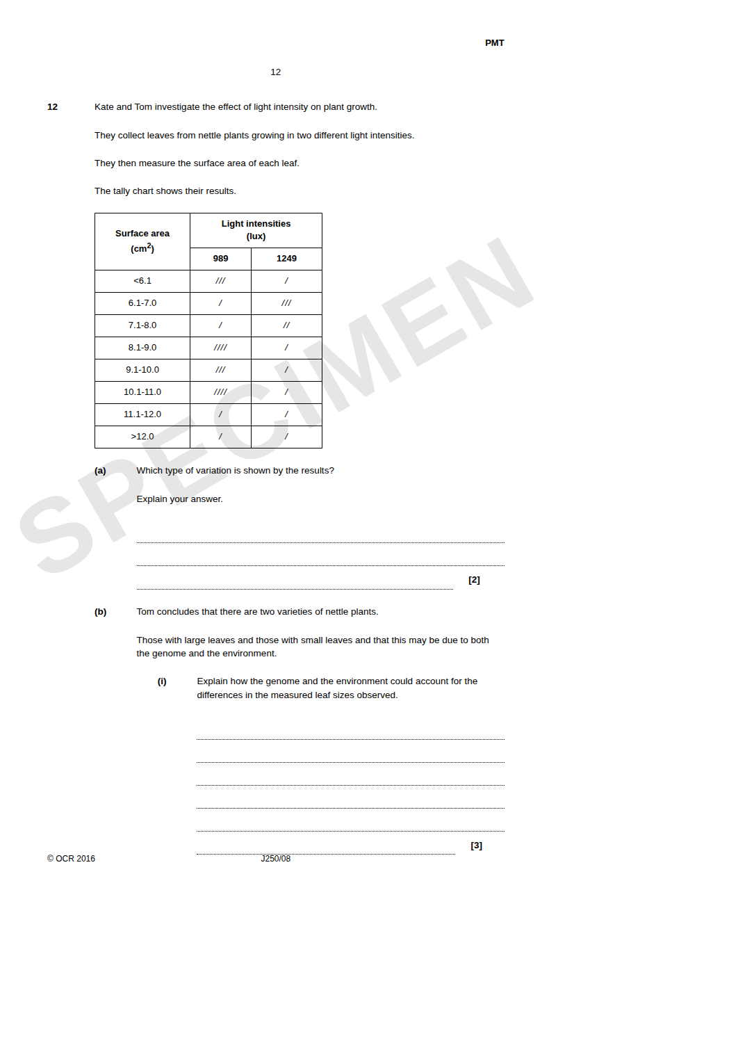SPECIMEN
PMT
12
12
Kate and Tom investigate the effect of light intensity on plant growth.
They collect leaves from nettle plants growing in two different light intensities.
They then measure the surface area of each leaf.
The tally chart shows their results.
| Surface area (cm 2 ) | Light intensities (lux) |
| --- | --- |
| 989 | 1249 |
| <6.1 | /// | / |
| 6.1-7.0 | / | /// |
| 7.1-8.0 | / | // |
| 8.1-9.0 | //// | / |
| 9.1-10.0 | /// | / |
| 10.1-11.0 | //// | / |
| 11.1-12.0 | / | / |
| >12.0 | / | / |
(a)
Which type of variation is shown by the results?
Explain your answer.
[2]
(b)
Tom concludes that there are two varieties of nettle plants.
Those with large leaves and those with small leaves and that this may be due to both the genome and the environment.
(i)
Explain how the genome and the environment could account for the differences in the measured leaf sizes observed.
[3]
© OCR 2016
J250/08